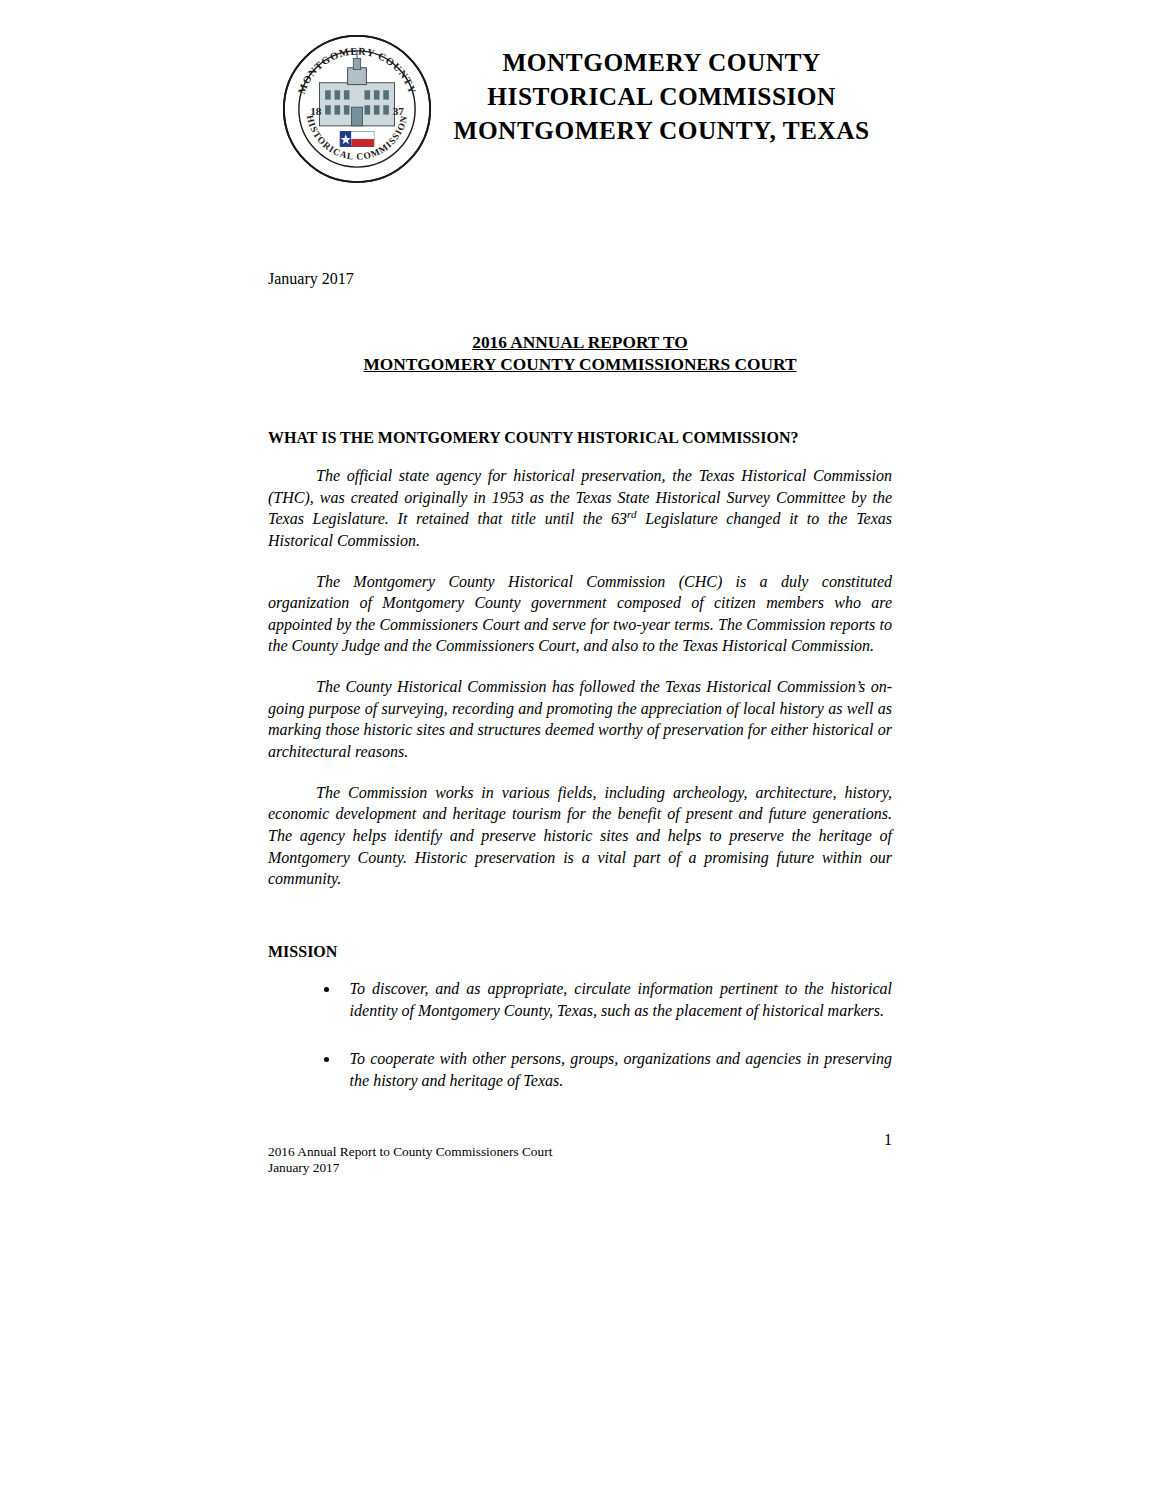MONTGOMERY COUNTY HISTORICAL COMMISSION 18 37
Montgomery County Historical Commission
Montgomery County, Texas
January 2017
2016 ANNUAL REPORT TO MONTGOMERY COUNTY COMMISSIONERS COURT
What is the Montgomery County Historical Commission?
The official state agency for historical preservation, the Texas Historical Commission (THC), was created originally in 1953 as the Texas State Historical Survey Committee by the Texas Legislature. It retained that title until the 63rd Legislature changed it to the Texas Historical Commission.
The Montgomery County Historical Commission (CHC) is a duly constituted organization of Montgomery County government composed of citizen members who are appointed by the Commissioners Court and serve for two-year terms. The Commission reports to the County Judge and the Commissioners Court, and also to the Texas Historical Commission.
The County Historical Commission has followed the Texas Historical Commission’s on-going purpose of surveying, recording and promoting the appreciation of local history as well as marking those historic sites and structures deemed worthy of preservation for either historical or architectural reasons.
The Commission works in various fields, including archeology, architecture, history, economic development and heritage tourism for the benefit of present and future generations. The agency helps identify and preserve historic sites and helps to preserve the heritage of Montgomery County. Historic preservation is a vital part of a promising future within our community.
Mission
To discover, and as appropriate, circulate information pertinent to the historical identity of Montgomery County, Texas, such as the placement of historical markers.
To cooperate with other persons, groups, organizations and agencies in preserving the history and heritage of Texas.
2016 Annual Report to County Commissioners Court
January 2017
1